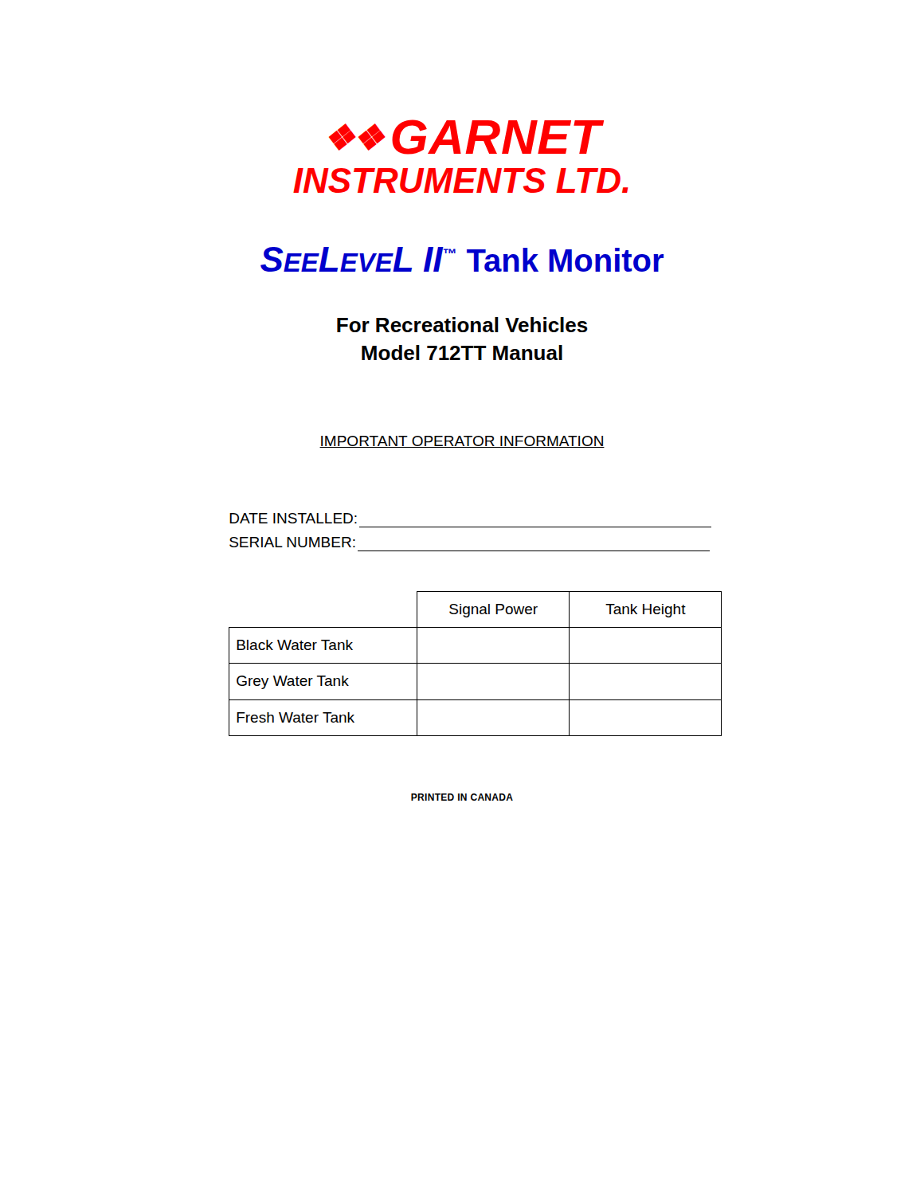❖❖GARNET
INSTRUMENTS LTD.
SEE LEVE L II™Tank Monitor
For Recreational Vehicles
Model 712TT Manual
IMPORTANT OPERATOR INFORMATION
DATE INSTALLED:
SERIAL NUMBER:
| | Signal Power | Tank Height |
| Black Water Tank | | |
| Grey Water Tank | | |
| Fresh Water Tank | | |
PRINTED IN CANADA